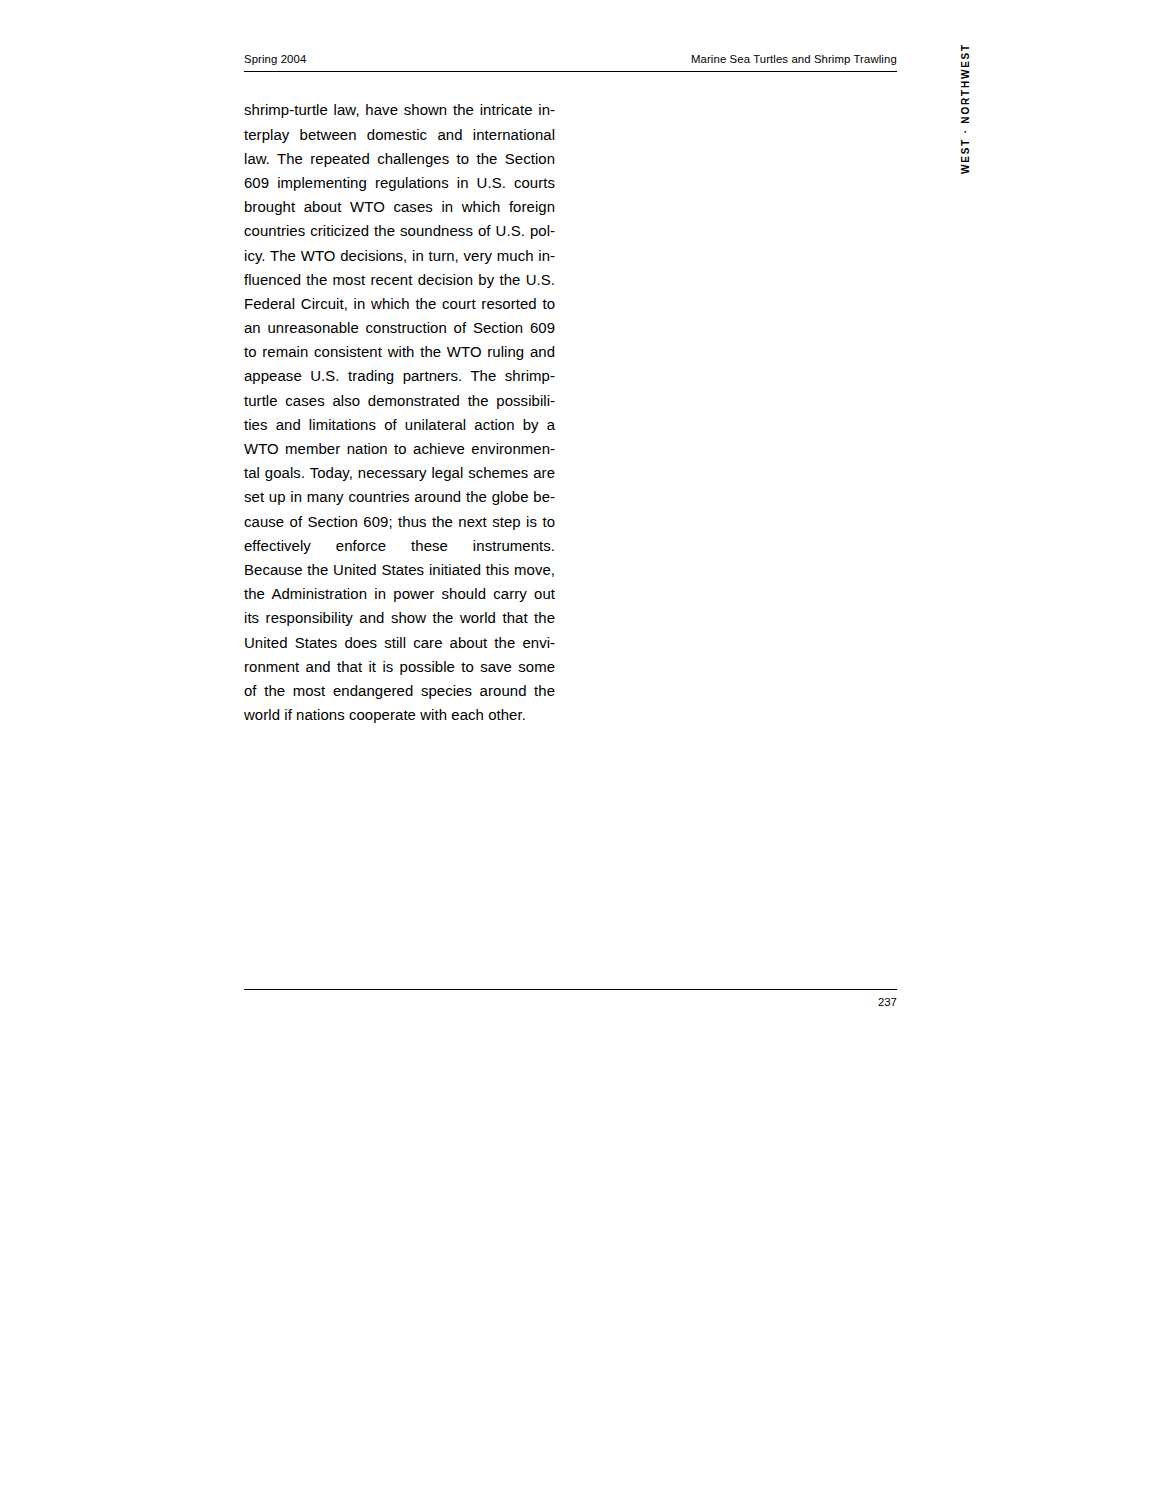West · Northwest
Spring 2004
Marine Sea Turtles and Shrimp Trawling
shrimp-turtle law, have shown the intricate interplay between domestic and international law. The repeated challenges to the Section 609 implementing regulations in U.S. courts brought about WTO cases in which foreign countries criticized the soundness of U.S. policy. The WTO decisions, in turn, very much influenced the most recent decision by the U.S. Federal Circuit, in which the court resorted to an unreasonable construction of Section 609 to remain consistent with the WTO ruling and appease U.S. trading partners. The shrimp-turtle cases also demonstrated the possibilities and limitations of unilateral action by a WTO member nation to achieve environmental goals. Today, necessary legal schemes are set up in many countries around the globe because of Section 609; thus the next step is to effectively enforce these instruments. Because the United States initiated this move, the Administration in power should carry out its responsibility and show the world that the United States does still care about the environment and that it is possible to save some of the most endangered species around the world if nations cooperate with each other.
237